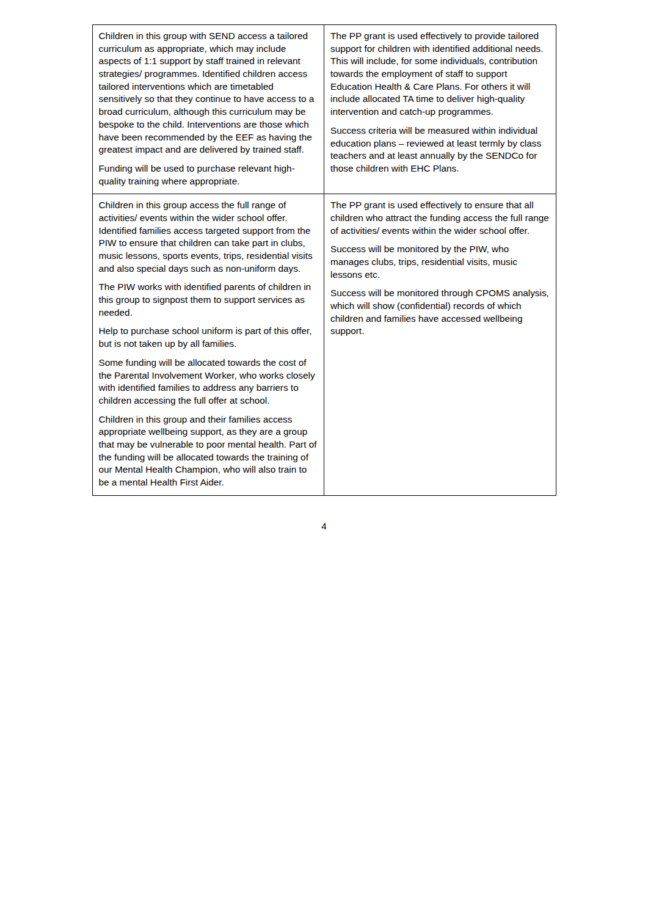| Children in this group with SEND access a tailored curriculum as appropriate, which may include aspects of 1:1 support by staff trained in relevant strategies/ programmes. Identified children access tailored interventions which are timetabled sensitively so that they continue to have access to a broad curriculum, although this curriculum may be bespoke to the child. Interventions are those which have been recommended by the EEF as having the greatest impact and are delivered by trained staff. Funding will be used to purchase relevant high-quality training where appropriate. | The PP grant is used effectively to provide tailored support for children with identified additional needs. This will include, for some individuals, contribution towards the employment of staff to support Education Health & Care Plans. For others it will include allocated TA time to deliver high-quality intervention and catch-up programmes. Success criteria will be measured within individual education plans – reviewed at least termly by class teachers and at least annually by the SENDCo for those children with EHC Plans. |
| Children in this group access the full range of activities/ events within the wider school offer. Identified families access targeted support from the PIW to ensure that children can take part in clubs, music lessons, sports events, trips, residential visits and also special days such as non-uniform days. The PIW works with identified parents of children in this group to signpost them to support services as needed. Help to purchase school uniform is part of this offer, but is not taken up by all families. Some funding will be allocated towards the cost of the Parental Involvement Worker, who works closely with identified families to address any barriers to children accessing the full offer at school. Children in this group and their families access appropriate wellbeing support, as they are a group that may be vulnerable to poor mental health. Part of the funding will be allocated towards the training of our Mental Health Champion, who will also train to be a mental Health First Aider. | The PP grant is used effectively to ensure that all children who attract the funding access the full range of activities/ events within the wider school offer. Success will be monitored by the PIW, who manages clubs, trips, residential visits, music lessons etc. Success will be monitored through CPOMS analysis, which will show (confidential) records of which children and families have accessed wellbeing support. |
4